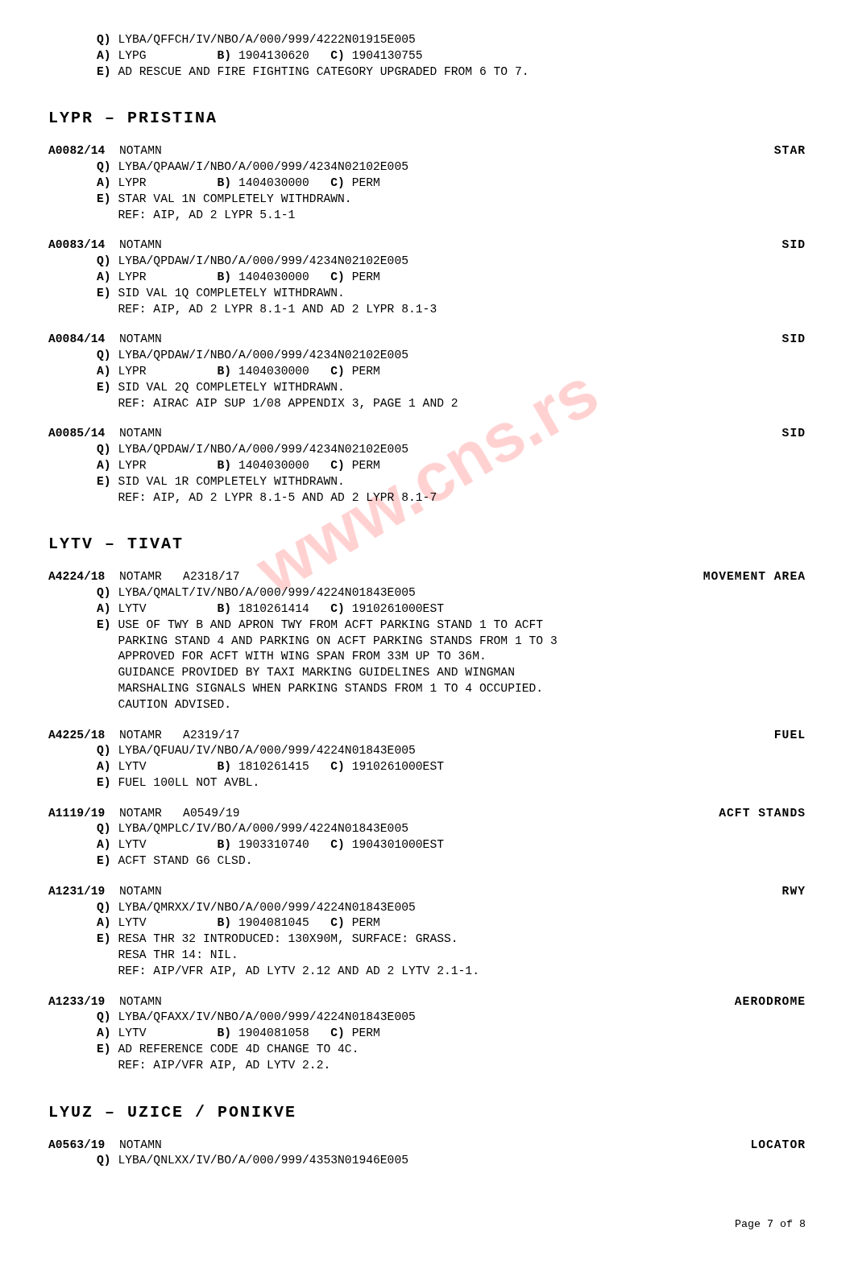www.cns.rs
Q) LYBA/QFFCH/IV/NBO/A/000/999/4222N01915E005 A) LYPG B) 1904130620 C) 1904130755 E) AD RESCUE AND FIRE FIGHTING CATEGORY UPGRADED FROM 6 TO 7.
LYPR – PRISTINA
A0082/14 NOTAMN STAR
Q) LYBA/QPAAW/I/NBO/A/000/999/4234N02102E005 A) LYPR B) 1404030000 C) PERM E) STAR VAL 1N COMPLETELY WITHDRAWN. REF: AIP, AD 2 LYPR 5.1-1
A0083/14 NOTAMN SID
Q) LYBA/QPDAW/I/NBO/A/000/999/4234N02102E005 A) LYPR B) 1404030000 C) PERM E) SID VAL 1Q COMPLETELY WITHDRAWN. REF: AIP, AD 2 LYPR 8.1-1 AND AD 2 LYPR 8.1-3
A0084/14 NOTAMN SID
Q) LYBA/QPDAW/I/NBO/A/000/999/4234N02102E005 A) LYPR B) 1404030000 C) PERM E) SID VAL 2Q COMPLETELY WITHDRAWN. REF: AIRAC AIP SUP 1/08 APPENDIX 3, PAGE 1 AND 2
A0085/14 NOTAMN SID
Q) LYBA/QPDAW/I/NBO/A/000/999/4234N02102E005 A) LYPR B) 1404030000 C) PERM E) SID VAL 1R COMPLETELY WITHDRAWN. REF: AIP, AD 2 LYPR 8.1-5 AND AD 2 LYPR 8.1-7
LYTV – TIVAT
A4224/18 NOTAMR A2318/17 MOVEMENT AREA
Q) LYBA/QMALT/IV/NBO/A/000/999/4224N01843E005 A) LYTV B) 1810261414 C) 1910261000EST E) USE OF TWY B AND APRON TWY FROM ACFT PARKING STAND 1 TO ACFT PARKING STAND 4 AND PARKING ON ACFT PARKING STANDS FROM 1 TO 3 APPROVED FOR ACFT WITH WING SPAN FROM 33M UP TO 36M. GUIDANCE PROVIDED BY TAXI MARKING GUIDELINES AND WINGMAN MARSHALING SIGNALS WHEN PARKING STANDS FROM 1 TO 4 OCCUPIED. CAUTION ADVISED.
A4225/18 NOTAMR A2319/17 FUEL
Q) LYBA/QFUAU/IV/NBO/A/000/999/4224N01843E005 A) LYTV B) 1810261415 C) 1910261000EST E) FUEL 100LL NOT AVBL.
A1119/19 NOTAMR A0549/19 ACFT STANDS
Q) LYBA/QMPLC/IV/BO/A/000/999/4224N01843E005 A) LYTV B) 1903310740 C) 1904301000EST E) ACFT STAND G6 CLSD.
A1231/19 NOTAMN RWY
Q) LYBA/QMRXX/IV/NBO/A/000/999/4224N01843E005 A) LYTV B) 1904081045 C) PERM E) RESA THR 32 INTRODUCED: 130X90M, SURFACE: GRASS. RESA THR 14: NIL. REF: AIP/VFR AIP, AD LYTV 2.12 AND AD 2 LYTV 2.1-1.
A1233/19 NOTAMN AERODROME
Q) LYBA/QFAXX/IV/NBO/A/000/999/4224N01843E005 A) LYTV B) 1904081058 C) PERM E) AD REFERENCE CODE 4D CHANGE TO 4C. REF: AIP/VFR AIP, AD LYTV 2.2.
LYUZ – UZICE / PONIKVE
A0563/19 NOTAMN LOCATOR
Q) LYBA/QNLXX/IV/BO/A/000/999/4353N01946E005
Page 7 of 8